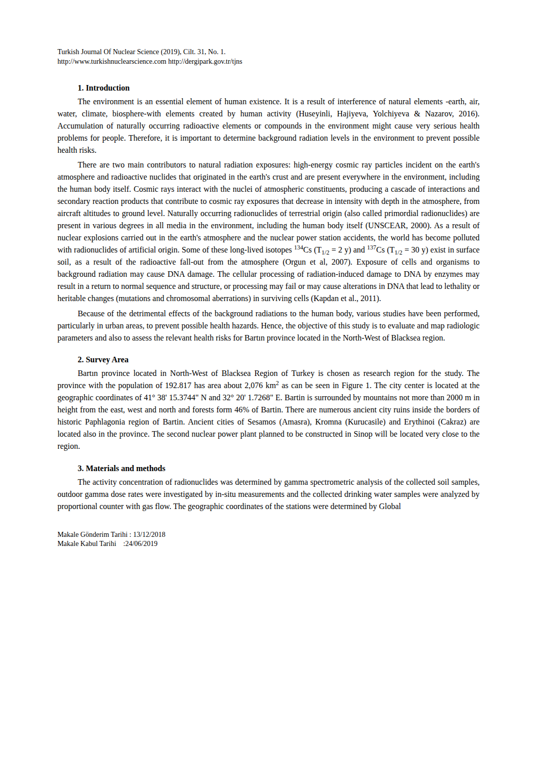Turkish Journal Of Nuclear Science (2019), Cilt. 31, No. 1.
http://www.turkishnuclearscience.com http://dergipark.gov.tr/tjns
1. Introduction
The environment is an essential element of human existence. It is a result of interference of natural elements -earth, air, water, climate, biosphere-with elements created by human activity (Huseyinli, Hajiyeva, Yolchiyeva & Nazarov, 2016). Accumulation of naturally occurring radioactive elements or compounds in the environment might cause very serious health problems for people. Therefore, it is important to determine background radiation levels in the environment to prevent possible health risks.
There are two main contributors to natural radiation exposures: high-energy cosmic ray particles incident on the earth's atmosphere and radioactive nuclides that originated in the earth's crust and are present everywhere in the environment, including the human body itself. Cosmic rays interact with the nuclei of atmospheric constituents, producing a cascade of interactions and secondary reaction products that contribute to cosmic ray exposures that decrease in intensity with depth in the atmosphere, from aircraft altitudes to ground level. Naturally occurring radionuclides of terrestrial origin (also called primordial radionuclides) are present in various degrees in all media in the environment, including the human body itself (UNSCEAR, 2000). As a result of nuclear explosions carried out in the earth's atmosphere and the nuclear power station accidents, the world has become polluted with radionuclides of artificial origin. Some of these long-lived isotopes 134Cs (T1/2 = 2 y) and 137Cs (T1/2 = 30 y) exist in surface soil, as a result of the radioactive fall-out from the atmosphere (Orgun et al, 2007). Exposure of cells and organisms to background radiation may cause DNA damage. The cellular processing of radiation-induced damage to DNA by enzymes may result in a return to normal sequence and structure, or processing may fail or may cause alterations in DNA that lead to lethality or heritable changes (mutations and chromosomal aberrations) in surviving cells (Kapdan et al., 2011).
Because of the detrimental effects of the background radiations to the human body, various studies have been performed, particularly in urban areas, to prevent possible health hazards. Hence, the objective of this study is to evaluate and map radiologic parameters and also to assess the relevant health risks for Bartın province located in the North-West of Blacksea region.
2. Survey Area
Bartın province located in North-West of Blacksea Region of Turkey is chosen as research region for the study. The province with the population of 192.817 has area about 2,076 km2 as can be seen in Figure 1. The city center is located at the geographic coordinates of 41° 38' 15.3744" N and 32° 20' 1.7268" E. Bartin is surrounded by mountains not more than 2000 m in height from the east, west and north and forests form 46% of Bartin. There are numerous ancient city ruins inside the borders of historic Paphlagonia region of Bartin. Ancient cities of Sesamos (Amasra), Kromna (Kurucasile) and Erythinoi (Cakraz) are located also in the province. The second nuclear power plant planned to be constructed in Sinop will be located very close to the region.
3. Materials and methods
The activity concentration of radionuclides was determined by gamma spectrometric analysis of the collected soil samples, outdoor gamma dose rates were investigated by in-situ measurements and the collected drinking water samples were analyzed by proportional counter with gas flow. The geographic coordinates of the stations were determined by Global
Makale Gönderim Tarihi : 13/12/2018
Makale Kabul Tarihi :24/06/2019